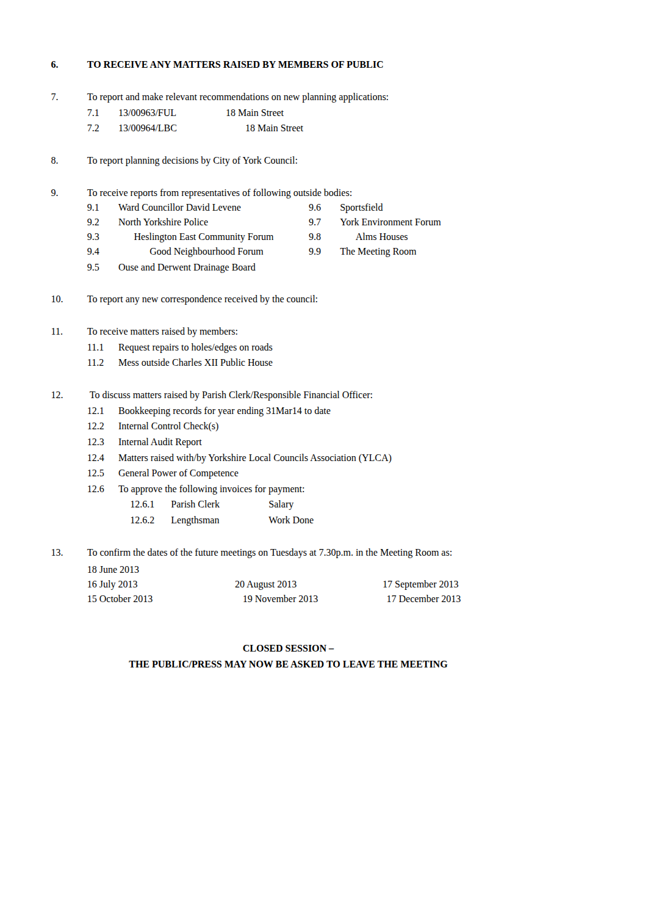6.
To receive any matters raised by members of public
7.
To report and make relevant recommendations on new planning applications:
7.1
13/00963/FUL18 Main Street
7.2
13/00964/LBC18 Main Street
8.
To report planning decisions by City of York Council:
9.
To receive reports from representatives of following outside bodies:
9.1
Ward Councillor David Levene
9.6
Sportsfield
9.2
North Yorkshire Police
9.7
York Environment Forum
9.3
Heslington East Community Forum
9.8
Alms Houses
9.4
Good Neighbourhood Forum
9.9
The Meeting Room
9.5
Ouse and Derwent Drainage Board
10.
To report any new correspondence received by the council:
11.
To receive matters raised by members:
11.1
Request repairs to holes/edges on roads
11.2
Mess outside Charles XII Public House
12.
To discuss matters raised by Parish Clerk/Responsible Financial Officer:
12.1
Bookkeeping records for year ending 31Mar14 to date
12.2
Internal Control Check(s)
12.3
Internal Audit Report
12.4
Matters raised with/by Yorkshire Local Councils Association (YLCA)
12.5
General Power of Competence
12.6
To approve the following invoices for payment:
12.6.1
Parish Clerk Salary
12.6.2
Lengthsman Work Done
13.
To confirm the dates of the future meetings on Tuesdays at 7.30p.m. in the Meeting Room as:
18 June 2013
16 July 2013 20 August 2013 17 September 2013
15 October 2013 19 November 2013 17 December 2013
CLOSED SESSION –
THE PUBLIC/PRESS MAY NOW BE ASKED TO LEAVE THE MEETING